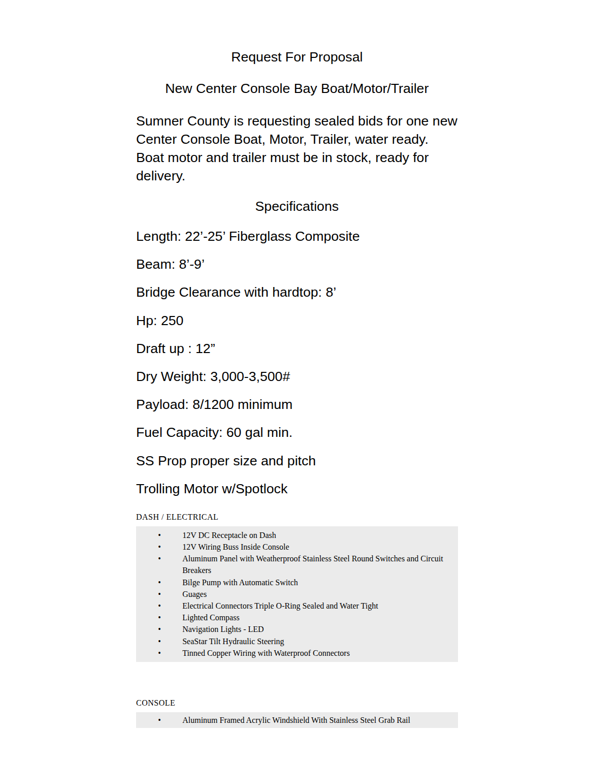Request For Proposal
New Center Console Bay Boat/Motor/Trailer
Sumner County is requesting sealed bids for one new Center Console Boat, Motor, Trailer, water ready. Boat motor and trailer must be in stock, ready for delivery.
Specifications
Length: 22’-25’ Fiberglass Composite
Beam: 8’-9’
Bridge Clearance with hardtop: 8’
Hp: 250
Draft up : 12”
Dry Weight: 3,000-3,500#
Payload: 8/1200 minimum
Fuel Capacity: 60 gal min.
SS Prop proper size and pitch
Trolling Motor w/Spotlock
DASH / ELECTRICAL
12V DC Receptacle on Dash
12V Wiring Buss Inside Console
Aluminum Panel with Weatherproof Stainless Steel Round Switches and Circuit Breakers
Bilge Pump with Automatic Switch
Guages
Electrical Connectors Triple O-Ring Sealed and Water Tight
Lighted Compass
Navigation Lights - LED
SeaStar Tilt Hydraulic Steering
Tinned Copper Wiring with Waterproof Connectors
CONSOLE
Aluminum Framed Acrylic Windshield With Stainless Steel Grab Rail